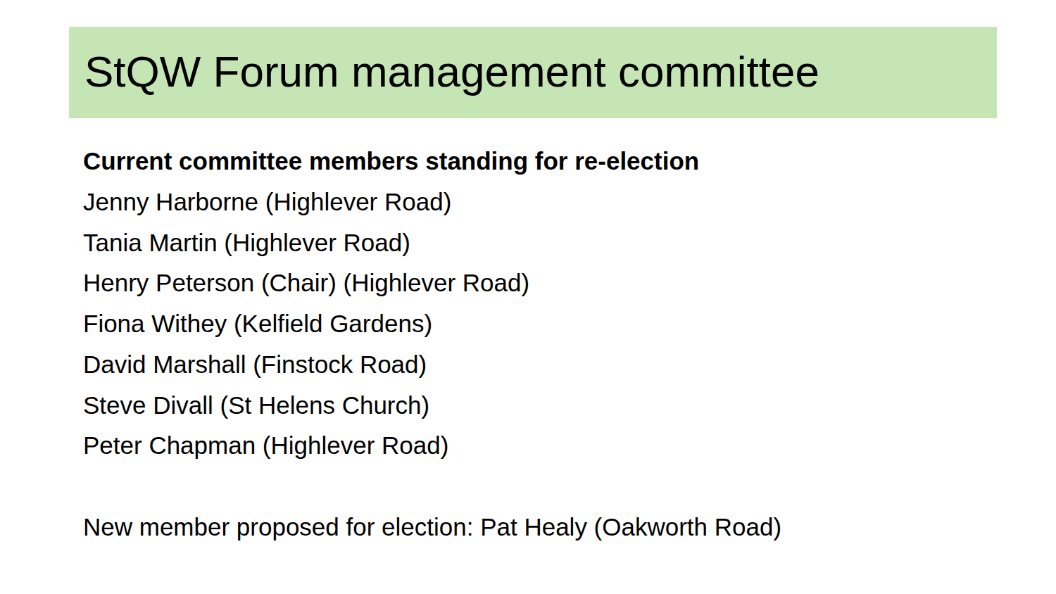StQW Forum management committee
Current committee members standing for re-election
Jenny Harborne (Highlever Road)
Tania Martin (Highlever Road)
Henry Peterson (Chair) (Highlever Road)
Fiona Withey (Kelfield Gardens)
David Marshall (Finstock Road)
Steve Divall (St Helens Church)
Peter Chapman (Highlever Road)
New member proposed for election: Pat Healy (Oakworth Road)